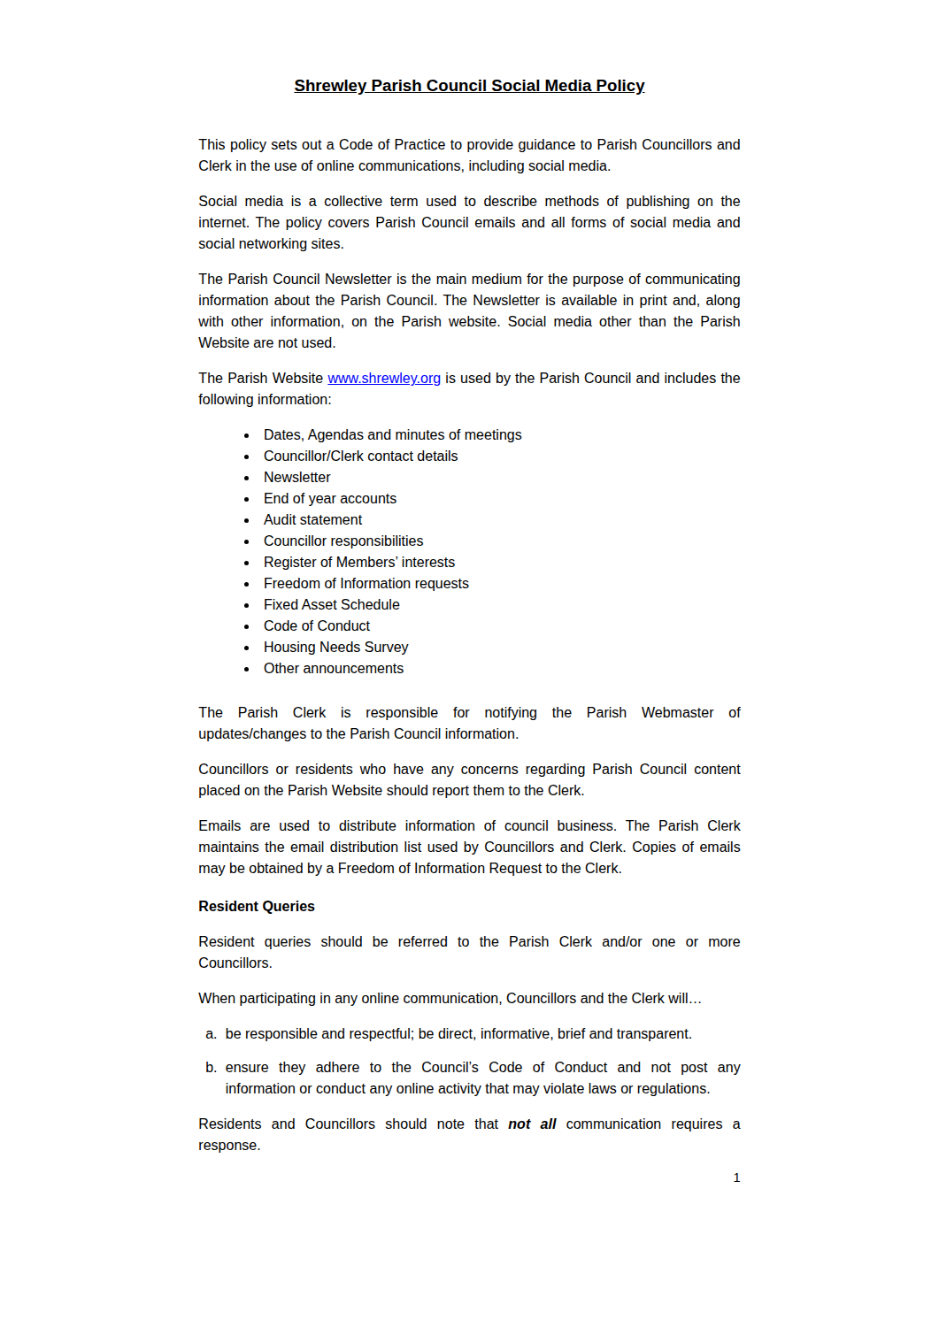Shrewley Parish Council Social Media Policy
This policy sets out a Code of Practice to provide guidance to Parish Councillors and Clerk in the use of online communications, including social media.
Social media is a collective term used to describe methods of publishing on the internet. The policy covers Parish Council emails and all forms of social media and social networking sites.
The Parish Council Newsletter is the main medium for the purpose of communicating information about the Parish Council. The Newsletter is available in print and, along with other information, on the Parish website. Social media other than the Parish Website are not used.
The Parish Website www.shrewley.org is used by the Parish Council and includes the following information:
Dates, Agendas and minutes of meetings
Councillor/Clerk contact details
Newsletter
End of year accounts
Audit statement
Councillor responsibilities
Register of Members’ interests
Freedom of Information requests
Fixed Asset Schedule
Code of Conduct
Housing Needs Survey
Other announcements
The Parish Clerk is responsible for notifying the Parish Webmaster of updates/changes to the Parish Council information.
Councillors or residents who have any concerns regarding Parish Council content placed on the Parish Website should report them to the Clerk.
Emails are used to distribute information of council business. The Parish Clerk maintains the email distribution list used by Councillors and Clerk. Copies of emails may be obtained by a Freedom of Information Request to the Clerk.
Resident Queries
Resident queries should be referred to the Parish Clerk and/or one or more Councillors.
When participating in any online communication, Councillors and the Clerk will…
be responsible and respectful; be direct, informative, brief and transparent.
ensure they adhere to the Council’s Code of Conduct and not post any information or conduct any online activity that may violate laws or regulations.
Residents and Councillors should note that not all communication requires a response.
1